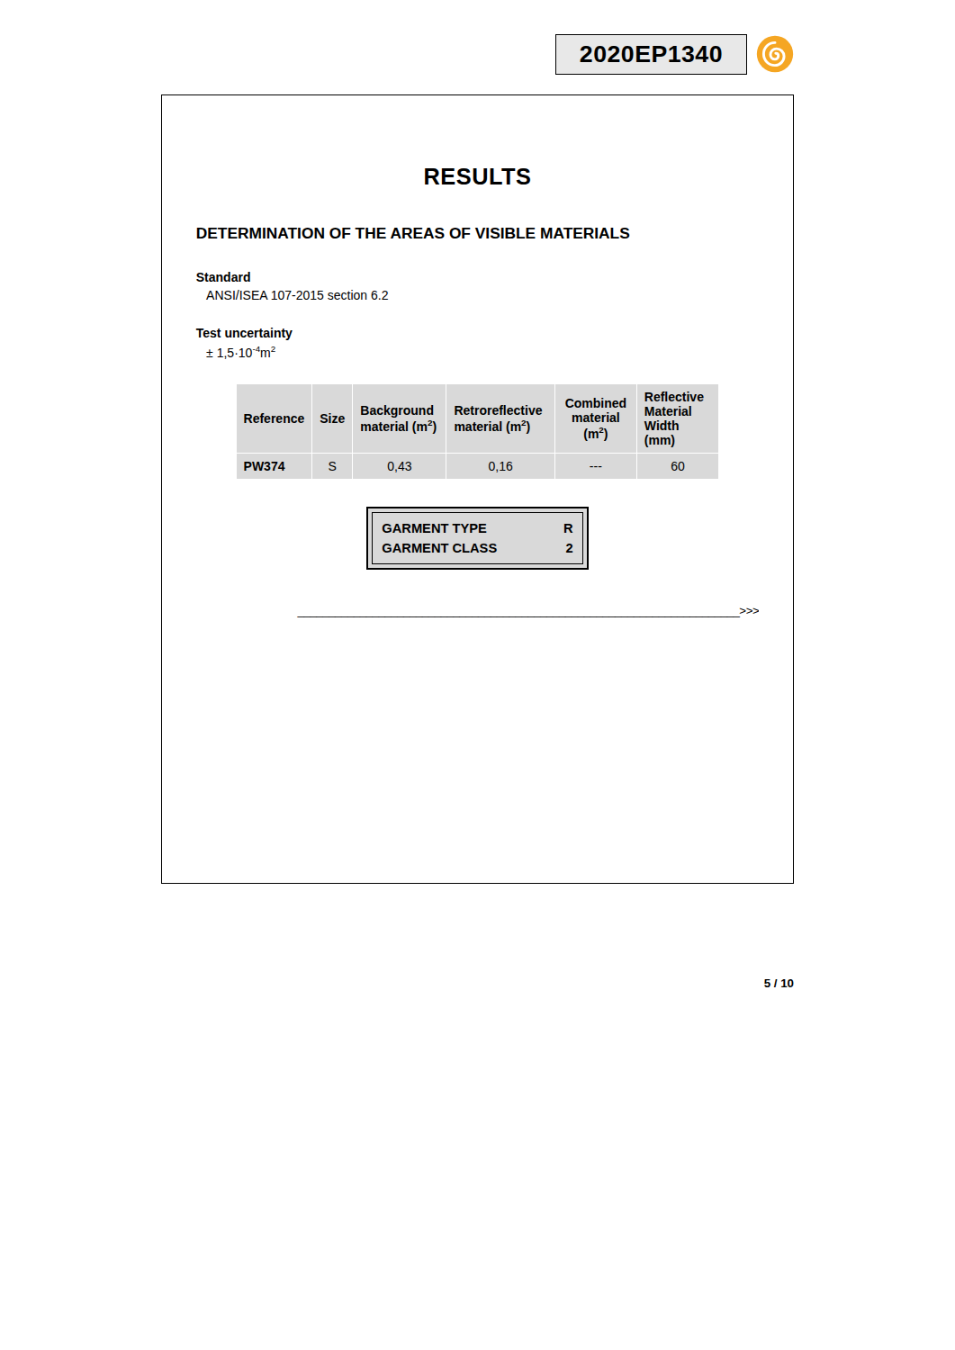2020EP1340
RESULTS
DETERMINATION OF THE AREAS OF VISIBLE MATERIALS
Standard
ANSI/ISEA 107-2015 section 6.2
Test uncertainty
± 1,5·10-4m2
| Reference | Size | Background material (m 2 ) | Retroreflective material (m 2 ) | Combined material (m 2 ) | Reflective Material Width (mm) |
| --- | --- | --- | --- | --- | --- |
| PW374 | S | 0,43 | 0,16 | --- | 60 |
GARMENT TYPE R
GARMENT CLASS 2
_______________________________________________________________________>>>
5 / 10